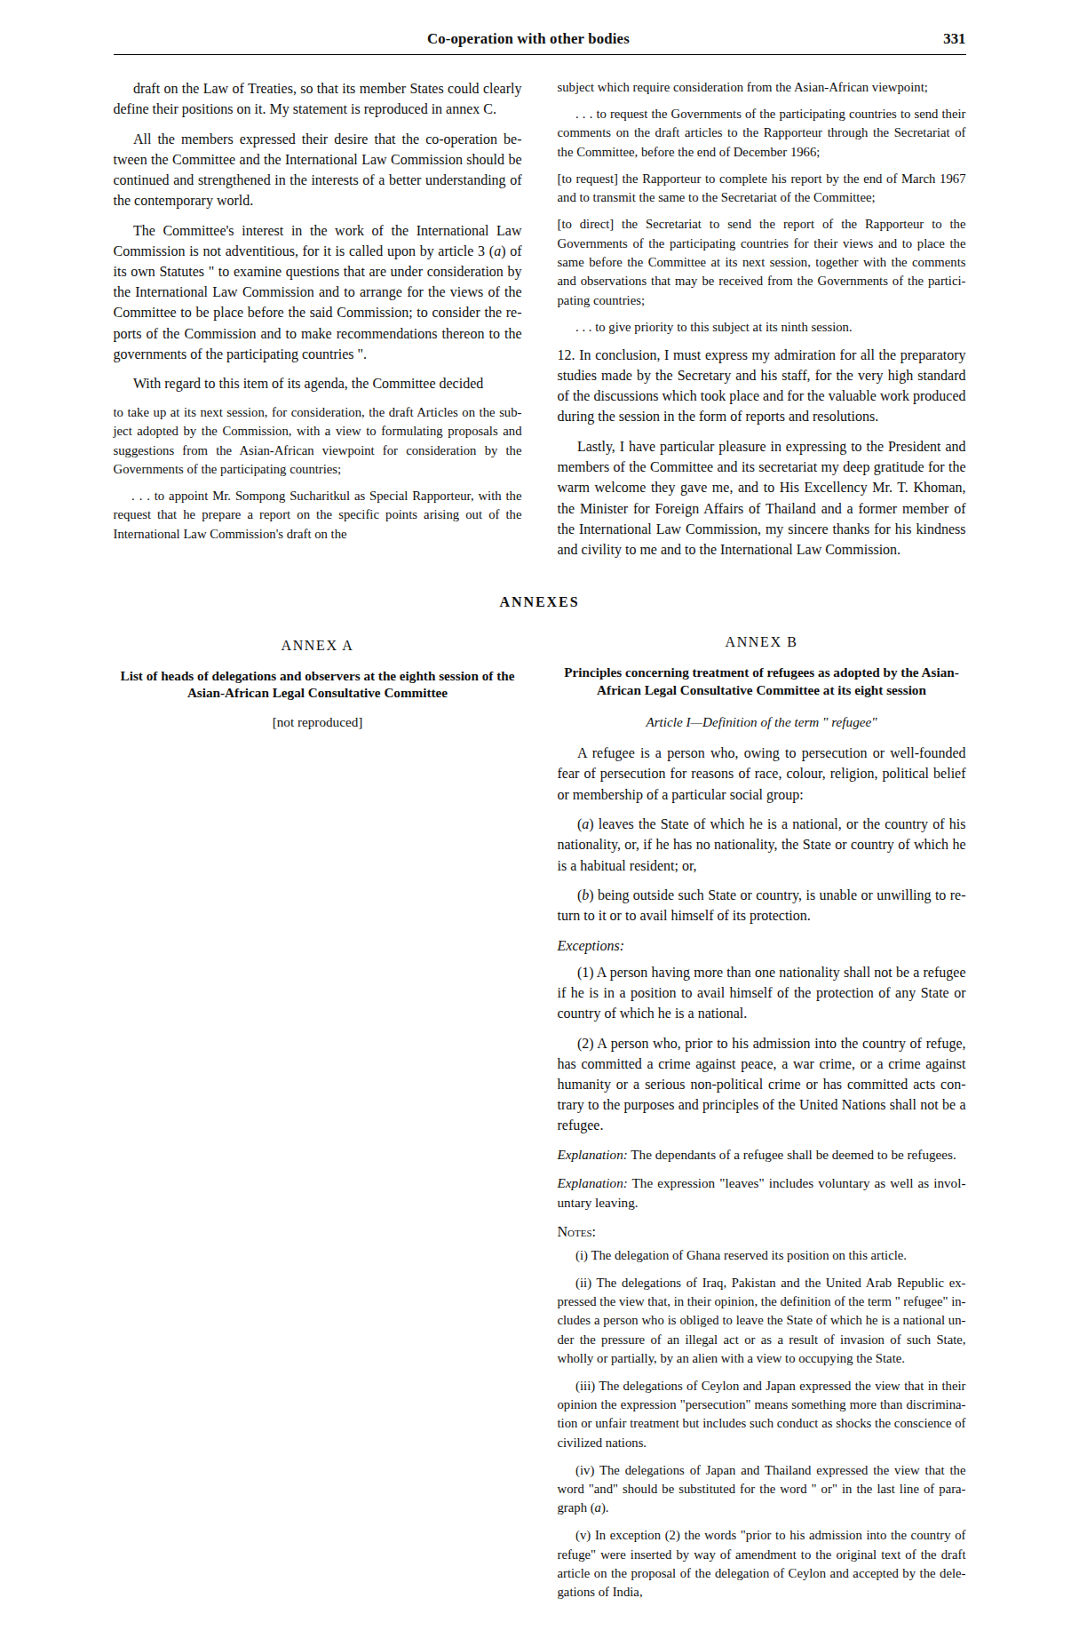Co-operation with other bodies 331
draft on the Law of Treaties, so that its member States could clearly define their positions on it. My statement is reproduced in annex C.
All the members expressed their desire that the co-operation between the Committee and the International Law Commission should be continued and strengthened in the interests of a better understanding of the contemporary world.
The Committee's interest in the work of the International Law Commission is not adventitious, for it is called upon by article 3 (a) of its own Statutes " to examine questions that are under consideration by the International Law Commission and to arrange for the views of the Committee to be place before the said Commission; to consider the reports of the Commission and to make recommendations thereon to the governments of the participating countries ".
With regard to this item of its agenda, the Committee decided
to take up at its next session, for consideration, the draft Articles on the subject adopted by the Commission, with a view to formulating proposals and suggestions from the Asian-African viewpoint for consideration by the Governments of the participating countries;
. . . to appoint Mr. Sompong Sucharitkul as Special Rapporteur, with the request that he prepare a report on the specific points arising out of the International Law Commission's draft on the
subject which require consideration from the Asian-African viewpoint;
. . . to request the Governments of the participating countries to send their comments on the draft articles to the Rapporteur through the Secretariat of the Committee, before the end of December 1966;
[to request] the Rapporteur to complete his report by the end of March 1967 and to transmit the same to the Secretariat of the Committee;
[to direct] the Secretariat to send the report of the Rapporteur to the Governments of the participating countries for their views and to place the same before the Committee at its next session, together with the comments and observations that may be received from the Governments of the participating countries;
. . . to give priority to this subject at its ninth session.
12. In conclusion, I must express my admiration for all the preparatory studies made by the Secretary and his staff, for the very high standard of the discussions which took place and for the valuable work produced during the session in the form of reports and resolutions.
Lastly, I have particular pleasure in expressing to the President and members of the Committee and its secretariat my deep gratitude for the warm welcome they gave me, and to His Excellency Mr. T. Khoman, the Minister for Foreign Affairs of Thailand and a former member of the International Law Commission, my sincere thanks for his kindness and civility to me and to the International Law Commission.
ANNEXES
ANNEX A
List of heads of delegations and observers at the eighth session of the Asian-African Legal Consultative Committee
[not reproduced]
ANNEX B
Principles concerning treatment of refugees as adopted by the Asian-African Legal Consultative Committee at its eight session
Article I—Definition of the term " refugee"
A refugee is a person who, owing to persecution or well-founded fear of persecution for reasons of race, colour, religion, political belief or membership of a particular social group:
(a) leaves the State of which he is a national, or the country of his nationality, or, if he has no nationality, the State or country of which he is a habitual resident; or,
(b) being outside such State or country, is unable or unwilling to return to it or to avail himself of its protection.
Exceptions:
(1) A person having more than one nationality shall not be a refugee if he is in a position to avail himself of the protection of any State or country of which he is a national.
(2) A person who, prior to his admission into the country of refuge, has committed a crime against peace, a war crime, or a crime against humanity or a serious non-political crime or has committed acts contrary to the purposes and principles of the United Nations shall not be a refugee.
Explanation: The dependants of a refugee shall be deemed to be refugees.
Explanation: The expression "leaves" includes voluntary as well as involuntary leaving.
Notes:
(i) The delegation of Ghana reserved its position on this article.
(ii) The delegations of Iraq, Pakistan and the United Arab Republic expressed the view that, in their opinion, the definition of the term " refugee" includes a person who is obliged to leave the State of which he is a national under the pressure of an illegal act or as a result of invasion of such State, wholly or partially, by an alien with a view to occupying the State.
(iii) The delegations of Ceylon and Japan expressed the view that in their opinion the expression "persecution" means something more than discrimination or unfair treatment but includes such conduct as shocks the conscience of civilized nations.
(iv) The delegations of Japan and Thailand expressed the view that the word "and" should be substituted for the word " or" in the last line of paragraph (a).
(v) In exception (2) the words "prior to his admission into the country of refuge" were inserted by way of amendment to the original text of the draft article on the proposal of the delegation of Ceylon and accepted by the delegations of India,